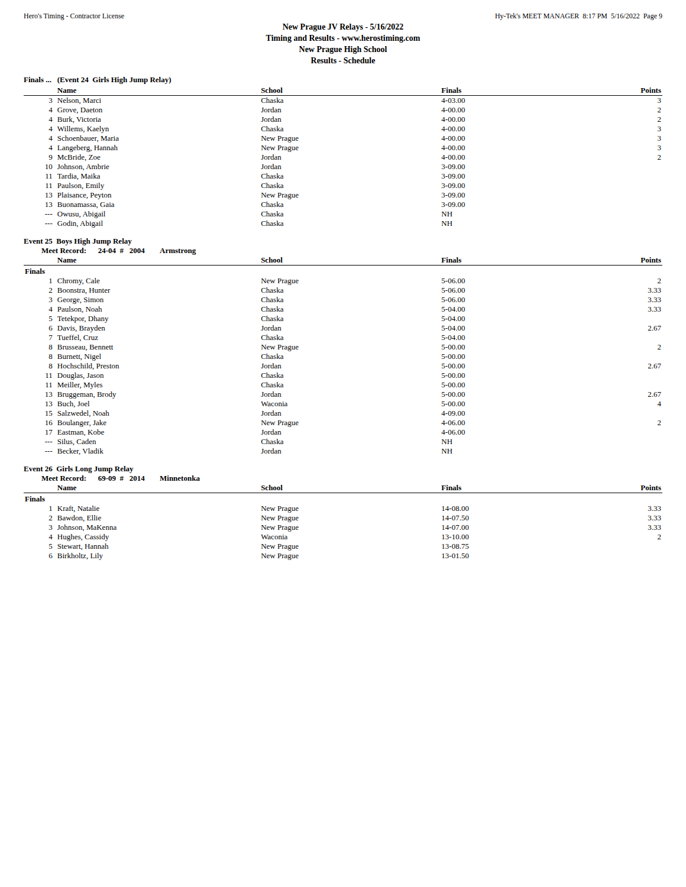Hero's Timing - Contractor License
Hy-Tek's MEET MANAGER 8:17 PM 5/16/2022 Page 9
New Prague JV Relays - 5/16/2022
Timing and Results - www.herostiming.com
New Prague High School
Results - Schedule
Finals ... (Event 24 Girls High Jump Relay)
| | Name | School | Finals | Points |
| --- | --- | --- | --- | --- |
| 3 | Nelson, Marci | Chaska | 4-03.00 | 3 |
| 4 | Grove, Daeton | Jordan | 4-00.00 | 2 |
| 4 | Burk, Victoria | Jordan | 4-00.00 | 2 |
| 4 | Willems, Kaelyn | Chaska | 4-00.00 | 3 |
| 4 | Schoenbauer, Maria | New Prague | 4-00.00 | 3 |
| 4 | Langeberg, Hannah | New Prague | 4-00.00 | 3 |
| 9 | McBride, Zoe | Jordan | 4-00.00 | 2 |
| 10 | Johnson, Ambrie | Jordan | 3-09.00 | |
| 11 | Tardia, Maika | Chaska | 3-09.00 | |
| 11 | Paulson, Emily | Chaska | 3-09.00 | |
| 13 | Plaisance, Peyton | New Prague | 3-09.00 | |
| 13 | Buonamassa, Gaia | Chaska | 3-09.00 | |
| --- | Owusu, Abigail | Chaska | NH | |
| --- | Godin, Abigail | Chaska | NH | |
Event 25 Boys High Jump Relay
Meet Record: 24-04 # 2004 Armstrong
| | Name | School | Finals | Points |
| --- | --- | --- | --- | --- |
| Finals |
| 1 | Chromy, Cale | New Prague | 5-06.00 | 2 |
| 2 | Boonstra, Hunter | Chaska | 5-06.00 | 3.33 |
| 3 | George, Simon | Chaska | 5-06.00 | 3.33 |
| 4 | Paulson, Noah | Chaska | 5-04.00 | 3.33 |
| 5 | Tetekpor, Dhany | Chaska | 5-04.00 | |
| 6 | Davis, Brayden | Jordan | 5-04.00 | 2.67 |
| 7 | Tueffel, Cruz | Chaska | 5-04.00 | |
| 8 | Brusseau, Bennett | New Prague | 5-00.00 | 2 |
| 8 | Burnett, Nigel | Chaska | 5-00.00 | |
| 8 | Hochschild, Preston | Jordan | 5-00.00 | 2.67 |
| 11 | Douglas, Jason | Chaska | 5-00.00 | |
| 11 | Meiller, Myles | Chaska | 5-00.00 | |
| 13 | Bruggeman, Brody | Jordan | 5-00.00 | 2.67 |
| 13 | Buch, Joel | Waconia | 5-00.00 | 4 |
| 15 | Salzwedel, Noah | Jordan | 4-09.00 | |
| 16 | Boulanger, Jake | New Prague | 4-06.00 | 2 |
| 17 | Eastman, Kobe | Jordan | 4-06.00 | |
| --- | Silus, Caden | Chaska | NH | |
| --- | Becker, Vladik | Jordan | NH | |
Event 26 Girls Long Jump Relay
Meet Record: 69-09 # 2014 Minnetonka
| | Name | School | Finals | Points |
| --- | --- | --- | --- | --- |
| Finals |
| 1 | Kraft, Natalie | New Prague | 14-08.00 | 3.33 |
| 2 | Bawdon, Ellie | New Prague | 14-07.50 | 3.33 |
| 3 | Johnson, MaKenna | New Prague | 14-07.00 | 3.33 |
| 4 | Hughes, Cassidy | Waconia | 13-10.00 | 2 |
| 5 | Stewart, Hannah | New Prague | 13-08.75 | |
| 6 | Birkholtz, Lily | New Prague | 13-01.50 | |